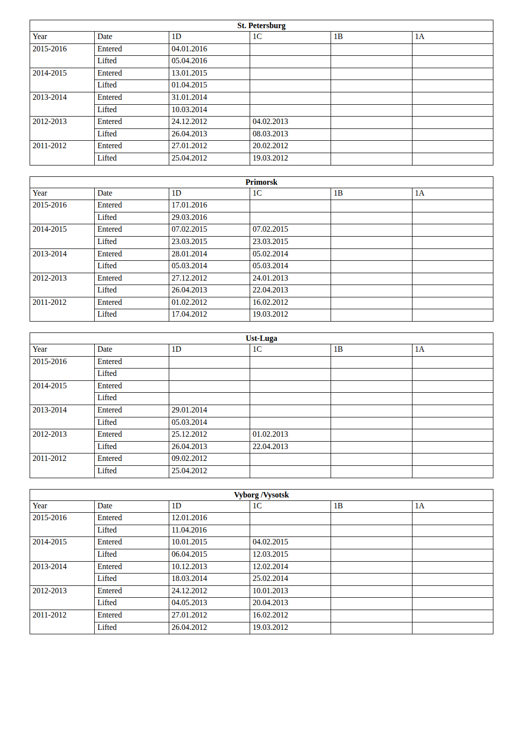St. Petersburg
| Year | Date | 1D | 1C | 1B | 1A |
| --- | --- | --- | --- | --- | --- |
| 2015-2016 | Entered | 04.01.2016 | | | |
| Lifted | 05.04.2016 | | | |
| 2014-2015 | Entered | 13.01.2015 | | | |
| Lifted | 01.04.2015 | | | |
| 2013-2014 | Entered | 31.01.2014 | | | |
| Lifted | 10.03.2014 | | | |
| 2012-2013 | Entered | 24.12.2012 | 04.02.2013 | | |
| Lifted | 26.04.2013 | 08.03.2013 | | |
| 2011-2012 | Entered | 27.01.2012 | 20.02.2012 | | |
| Lifted | 25.04.2012 | 19.03.2012 | | |
Primorsk
| Year | Date | 1D | 1C | 1B | 1A |
| --- | --- | --- | --- | --- | --- |
| 2015-2016 | Entered | 17.01.2016 | | | |
| Lifted | 29.03.2016 | | | |
| 2014-2015 | Entered | 07.02.2015 | 07.02.2015 | | |
| Lifted | 23.03.2015 | 23.03.2015 | | |
| 2013-2014 | Entered | 28.01.2014 | 05.02.2014 | | |
| Lifted | 05.03.2014 | 05.03.2014 | | |
| 2012-2013 | Entered | 27.12.2012 | 24.01.2013 | | |
| Lifted | 26.04.2013 | 22.04.2013 | | |
| 2011-2012 | Entered | 01.02.2012 | 16.02.2012 | | |
| Lifted | 17.04.2012 | 19.03.2012 | | |
Ust-Luga
| Year | Date | 1D | 1C | 1B | 1A |
| --- | --- | --- | --- | --- | --- |
| 2015-2016 | Entered | | | | |
| Lifted | | | | |
| 2014-2015 | Entered | | | | |
| Lifted | | | | |
| 2013-2014 | Entered | 29.01.2014 | | | |
| Lifted | 05.03.2014 | | | |
| 2012-2013 | Entered | 25.12.2012 | 01.02.2013 | | |
| Lifted | 26.04.2013 | 22.04.2013 | | |
| 2011-2012 | Entered | 09.02.2012 | | | |
| Lifted | 25.04.2012 | | | |
Vyborg /Vysotsk
| Year | Date | 1D | 1C | 1B | 1A |
| --- | --- | --- | --- | --- | --- |
| 2015-2016 | Entered | 12.01.2016 | | | |
| Lifted | 11.04.2016 | | | |
| 2014-2015 | Entered | 10.01.2015 | 04.02.2015 | | |
| Lifted | 06.04.2015 | 12.03.2015 | | |
| 2013-2014 | Entered | 10.12.2013 | 12.02.2014 | | |
| Lifted | 18.03.2014 | 25.02.2014 | | |
| 2012-2013 | Entered | 24.12.2012 | 10.01.2013 | | |
| Lifted | 04.05.2013 | 20.04.2013 | | |
| 2011-2012 | Entered | 27.01.2012 | 16.02.2012 | | |
| Lifted | 26.04.2012 | 19.03.2012 | | |